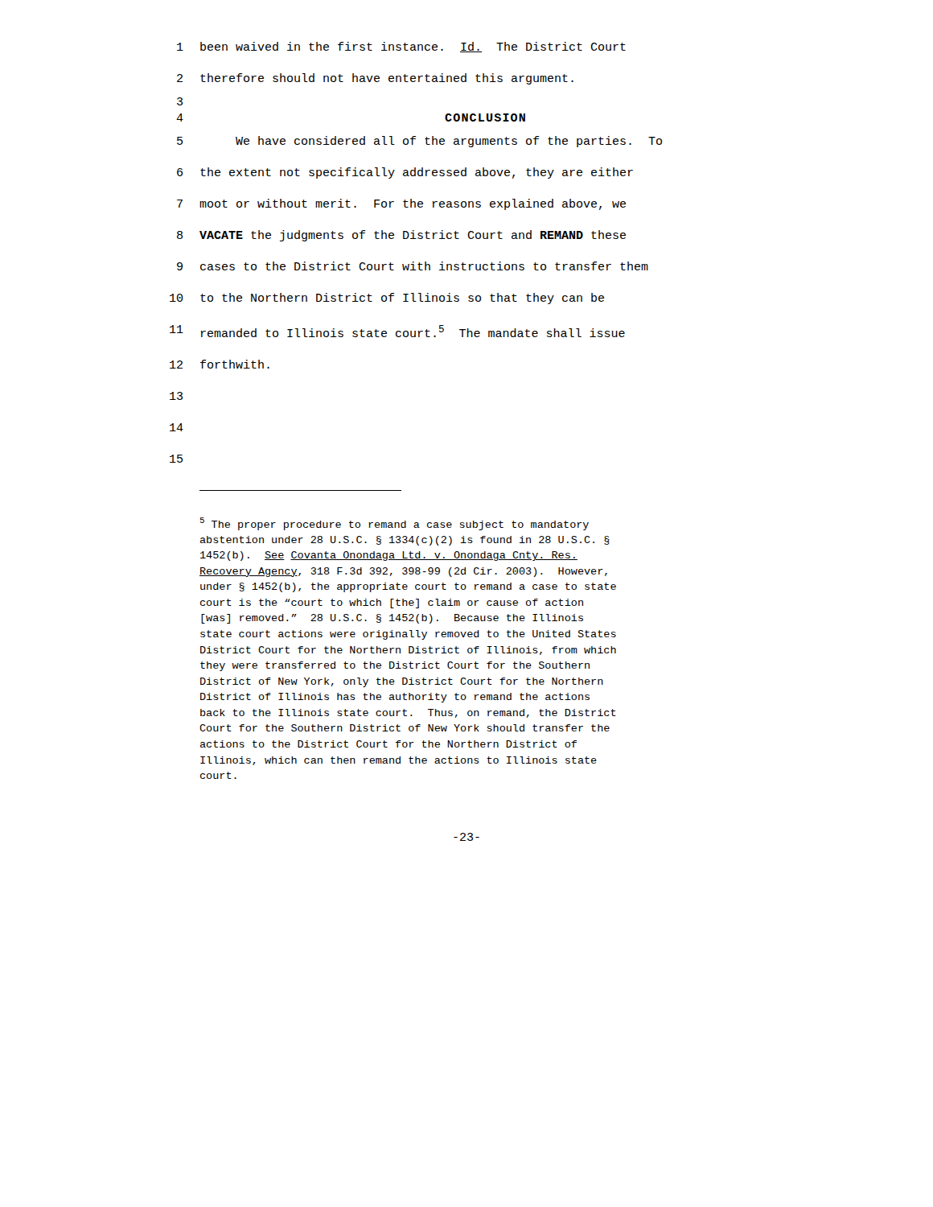been waived in the first instance. Id. The District Court
therefore should not have entertained this argument.
CONCLUSION
We have considered all of the arguments of the parties. To
the extent not specifically addressed above, they are either
moot or without merit. For the reasons explained above, we
VACATE the judgments of the District Court and REMAND these
cases to the District Court with instructions to transfer them
to the Northern District of Illinois so that they can be
remanded to Illinois state court.5 The mandate shall issue
forthwith.
5 The proper procedure to remand a case subject to mandatory abstention under 28 U.S.C. § 1334(c)(2) is found in 28 U.S.C. § 1452(b). See Covanta Onondaga Ltd. v. Onondaga Cnty. Res. Recovery Agency, 318 F.3d 392, 398-99 (2d Cir. 2003). However, under § 1452(b), the appropriate court to remand a case to state court is the “court to which [the] claim or cause of action [was] removed.” 28 U.S.C. § 1452(b). Because the Illinois state court actions were originally removed to the United States District Court for the Northern District of Illinois, from which they were transferred to the District Court for the Southern District of New York, only the District Court for the Northern District of Illinois has the authority to remand the actions back to the Illinois state court. Thus, on remand, the District Court for the Southern District of New York should transfer the actions to the District Court for the Northern District of Illinois, which can then remand the actions to Illinois state court.
-23-